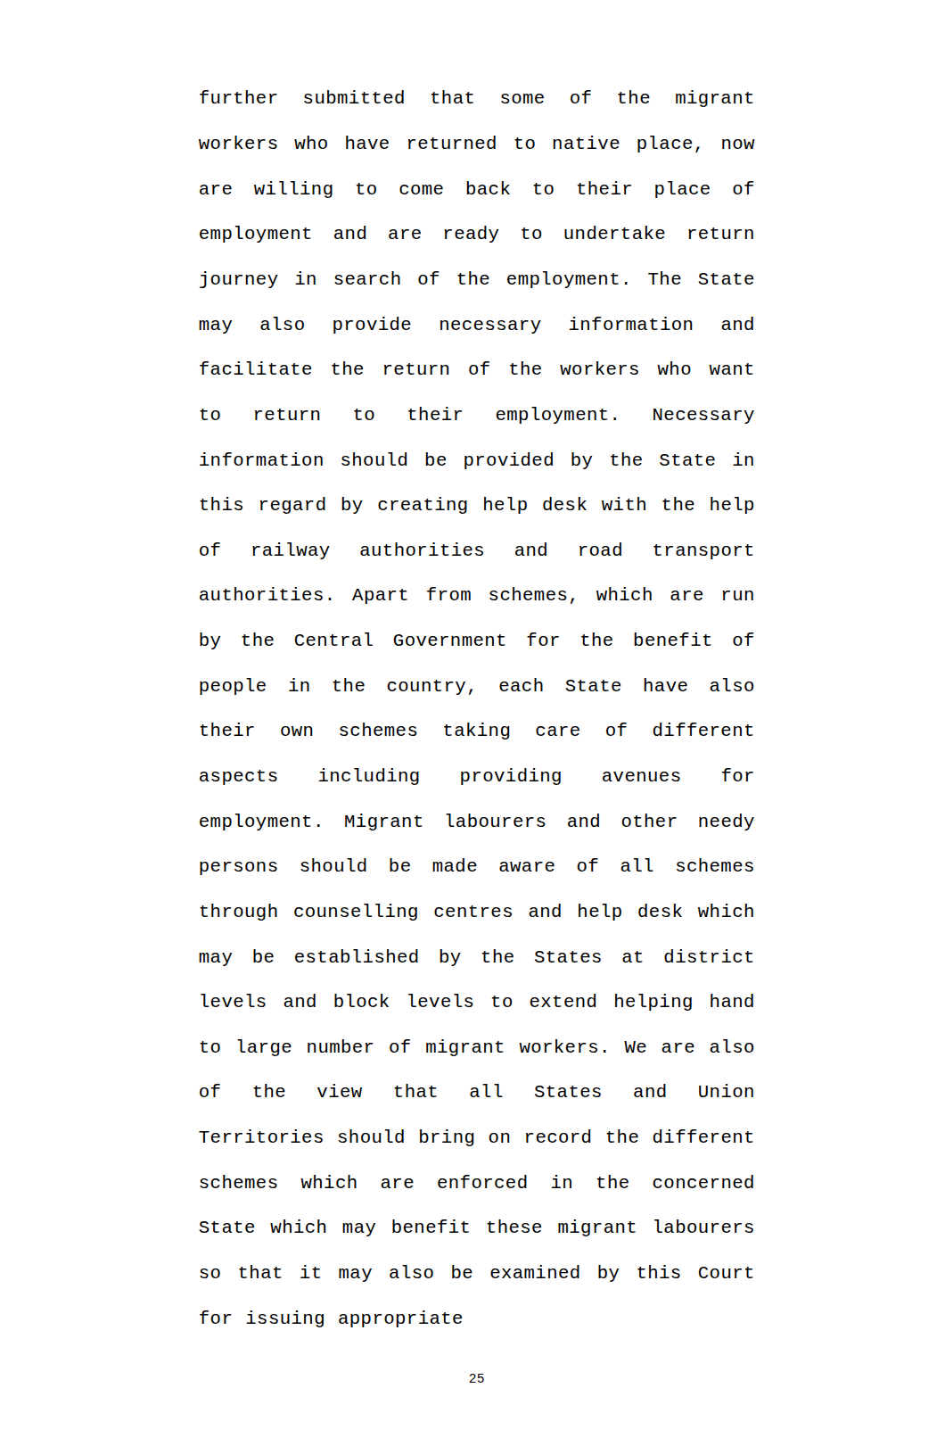further submitted that some of the migrant workers who have returned to native place, now are willing to come back to their place of employment and are ready to undertake return journey in search of the employment. The State may also provide necessary information and facilitate the return of the workers who want to return to their employment. Necessary information should be provided by the State in this regard by creating help desk with the help of railway authorities and road transport authorities. Apart from schemes, which are run by the Central Government for the benefit of people in the country, each State have also their own schemes taking care of different aspects including providing avenues for employment. Migrant labourers and other needy persons should be made aware of all schemes through counselling centres and help desk which may be established by the States at district levels and block levels to extend helping hand to large number of migrant workers. We are also of the view that all States and Union Territories should bring on record the different schemes which are enforced in the concerned State which may benefit these migrant labourers so that it may also be examined by this Court for issuing appropriate
25